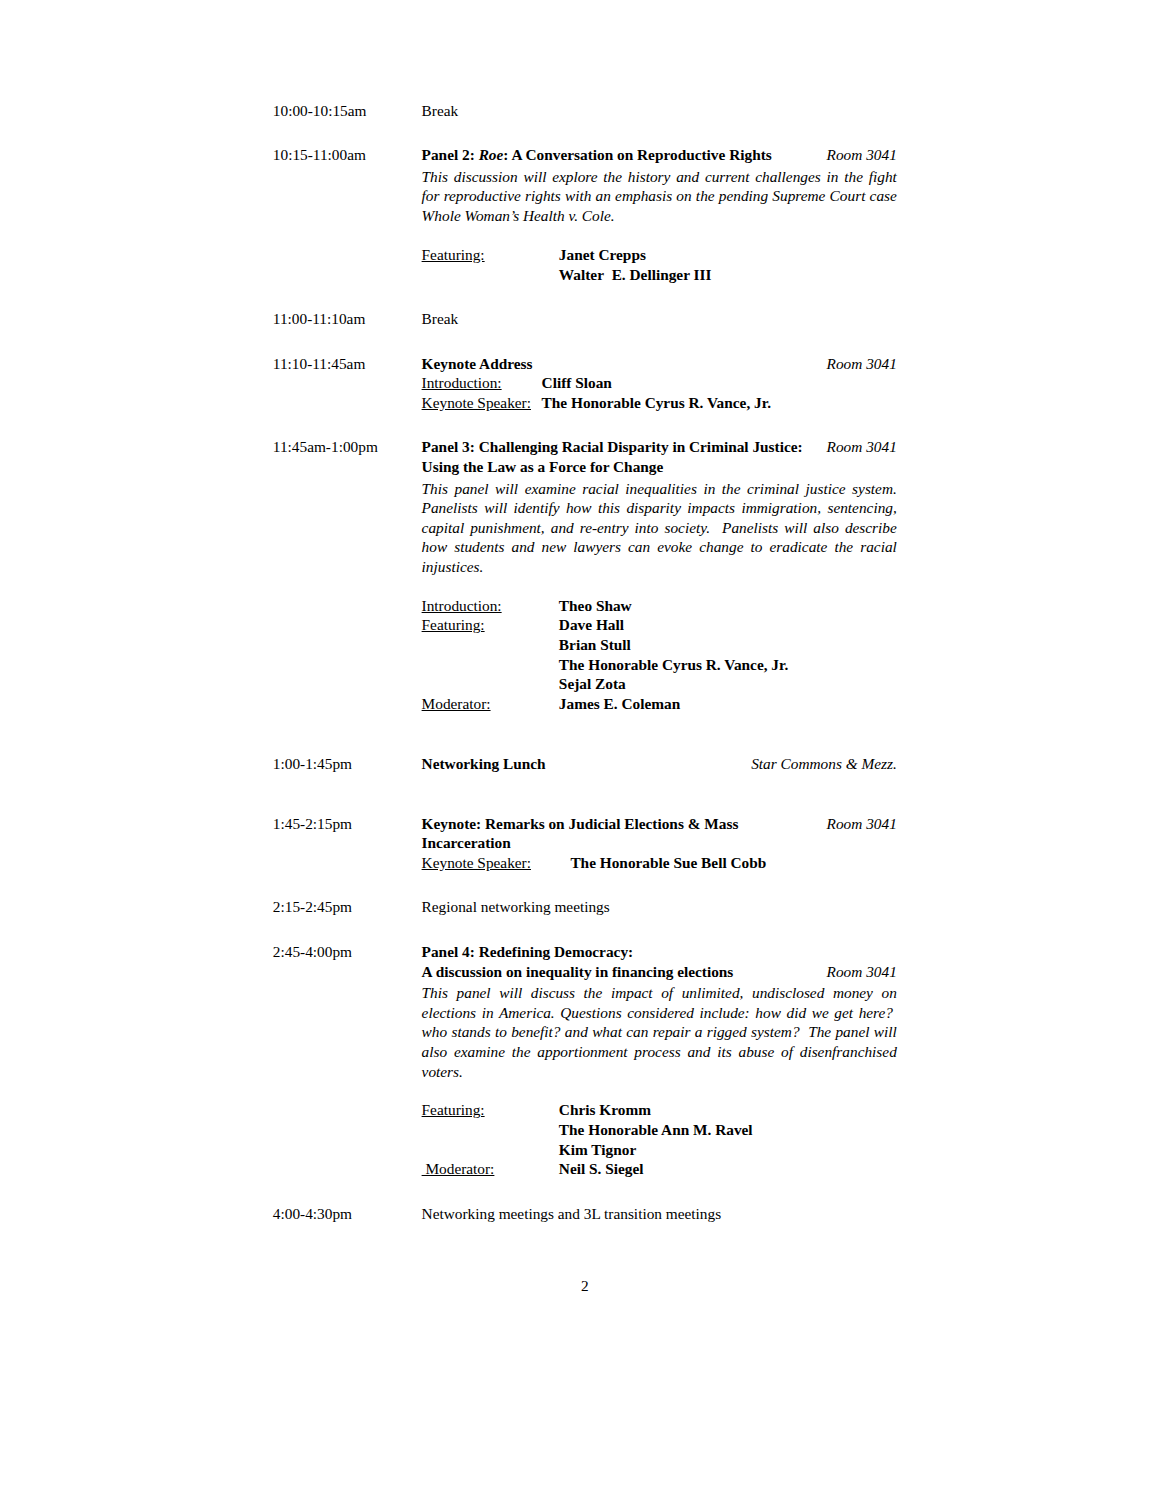| 10:00-10:15am | Break |
| 10:15-11:00am | Panel 2: Roe : A Conversation on Reproductive Rights Room 3041 This discussion will explore the history and current challenges in the fight for reproductive rights with an emphasis on the pending Supreme Court case Whole Woman’s Health v. Cole. / Featuring: / Janet Crepps Walter E. Dellinger III / |
| 11:00-11:10am | Break |
| 11:10-11:45am | Keynote Address Room 3041 Introduction: Cliff Sloan Keynote Speaker: The Honorable Cyrus R. Vance, Jr. |
| 11:45am-1:00pm | Panel 3: Challenging Racial Disparity in Criminal Justice: Room 3041 Using the Law as a Force for Change This panel will examine racial inequalities in the criminal justice system. Panelists will identify how this disparity impacts immigration, sentencing, capital punishment, and re-entry into society. Panelists will also describe how students and new lawyers can evoke change to eradicate the racial injustices. / Introduction: / Theo Shaw / / Featuring: / Dave Hall Brian Stull The Honorable Cyrus R. Vance, Jr. Sejal Zota / / Moderator: / James E. Coleman / |
| 1:00-1:45pm | Networking Lunch Star Commons & Mezz. |
| 1:45-2:15pm | Keynote: Remarks on Judicial Elections & Mass Incarceration Room 3041 Keynote Speaker: The Honorable Sue Bell Cobb |
| 2:15-2:45pm | Regional networking meetings |
| 2:45-4:00pm | Panel 4: Redefining Democracy: A discussion on inequality in financing elections Room 3041 This panel will discuss the impact of unlimited, undisclosed money on elections in America. Questions considered include: how did we get here? who stands to benefit? and what can repair a rigged system? The panel will also examine the apportionment process and its abuse of disenfranchised voters. / Featuring: / Chris Kromm The Honorable Ann M. Ravel Kim Tignor / / Moderator: / Neil S. Siegel / |
| 4:00-4:30pm | Networking meetings and 3L transition meetings |
2